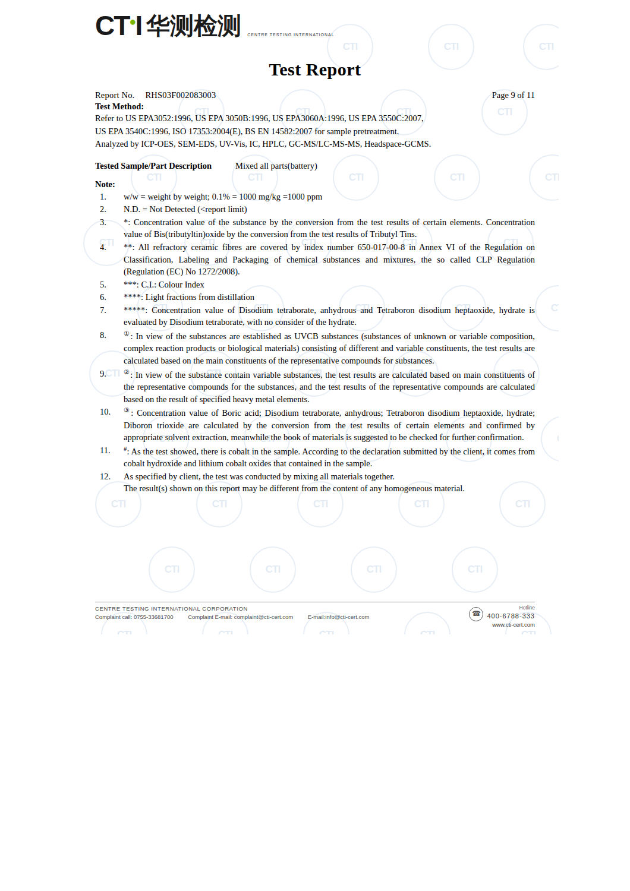CTI
CTI
CTI
CTI
CTI
CTI
CTI
CTI
CTI
CTI
CTI
CTI
CTI
CTI
CTI
CTI
CTI
CTI
CTI
CTI
CTI
CTI
CTI
CTI
CTI
CTI
CTI
CTI
CTI
CTI
CTI
CTI
CTI
CTI
CTI
CTI
CTI
CTI
CTI
CTI
CTI
CTI
CTI
CTI
CTI
CTI
CT●I 华测检测 CENTRE TESTING INTERNATIONAL
Test Report
Report No. RHS03F002083003
Page 9 of 11
Test Method:
Refer to US EPA3052:1996, US EPA 3050B:1996, US EPA3060A:1996, US EPA 3550C:2007,
US EPA 3540C:1996, ISO 17353:2004(E), BS EN 14582:2007 for sample pretreatment.
Analyzed by ICP-OES, SEM-EDS, UV-Vis, IC, HPLC, GC-MS/LC-MS-MS, Headspace-GCMS.
Tested Sample/Part Description Mixed all parts(battery)
Note:
w/w = weight by weight; 0.1% = 1000 mg/kg =1000 ppm
N.D. = Not Detected (<report limit)
*: Concentration value of the substance by the conversion from the test results of certain elements. Concentration value of Bis(tributyltin)oxide by the conversion from the test results of Tributyl Tins.
**: All refractory ceramic fibres are covered by index number 650-017-00-8 in Annex VI of the Regulation on Classification, Labeling and Packaging of chemical substances and mixtures, the so called CLP Regulation (Regulation (EC) No 1272/2008).
***: C.I.: Colour Index
****: Light fractions from distillation
*****: Concentration value of Disodium tetraborate, anhydrous and Tetraboron disodium heptaoxide, hydrate is evaluated by Disodium tetraborate, with no consider of the hydrate.
①: In view of the substances are established as UVCB substances (substances of unknown or variable composition, complex reaction products or biological materials) consisting of different and variable constituents, the test results are calculated based on the main constituents of the representative compounds for substances.
②: In view of the substance contain variable substances, the test results are calculated based on main constituents of the representative compounds for the substances, and the test results of the representative compounds are calculated based on the result of specified heavy metal elements.
③: Concentration value of Boric acid; Disodium tetraborate, anhydrous; Tetraboron disodium heptaoxide, hydrate; Diboron trioxide are calculated by the conversion from the test results of certain elements and confirmed by appropriate solvent extraction, meanwhile the book of materials is suggested to be checked for further confirmation.
#: As the test showed, there is cobalt in the sample. According to the declaration submitted by the client, it comes from cobalt hydroxide and lithium cobalt oxides that contained in the sample.
As specified by client, the test was conducted by mixing all materials together.
The result(s) shown on this report may be different from the content of any homogeneous material.
CENTRE TESTING INTERNATIONAL CORPORATION
Complaint call: 0755-33681700 Complaint E-mail: complaint@cti-cert.com E-mail:info@cti-cert.com
☎
Hotline
400-6788-333
www.cti-cert.com